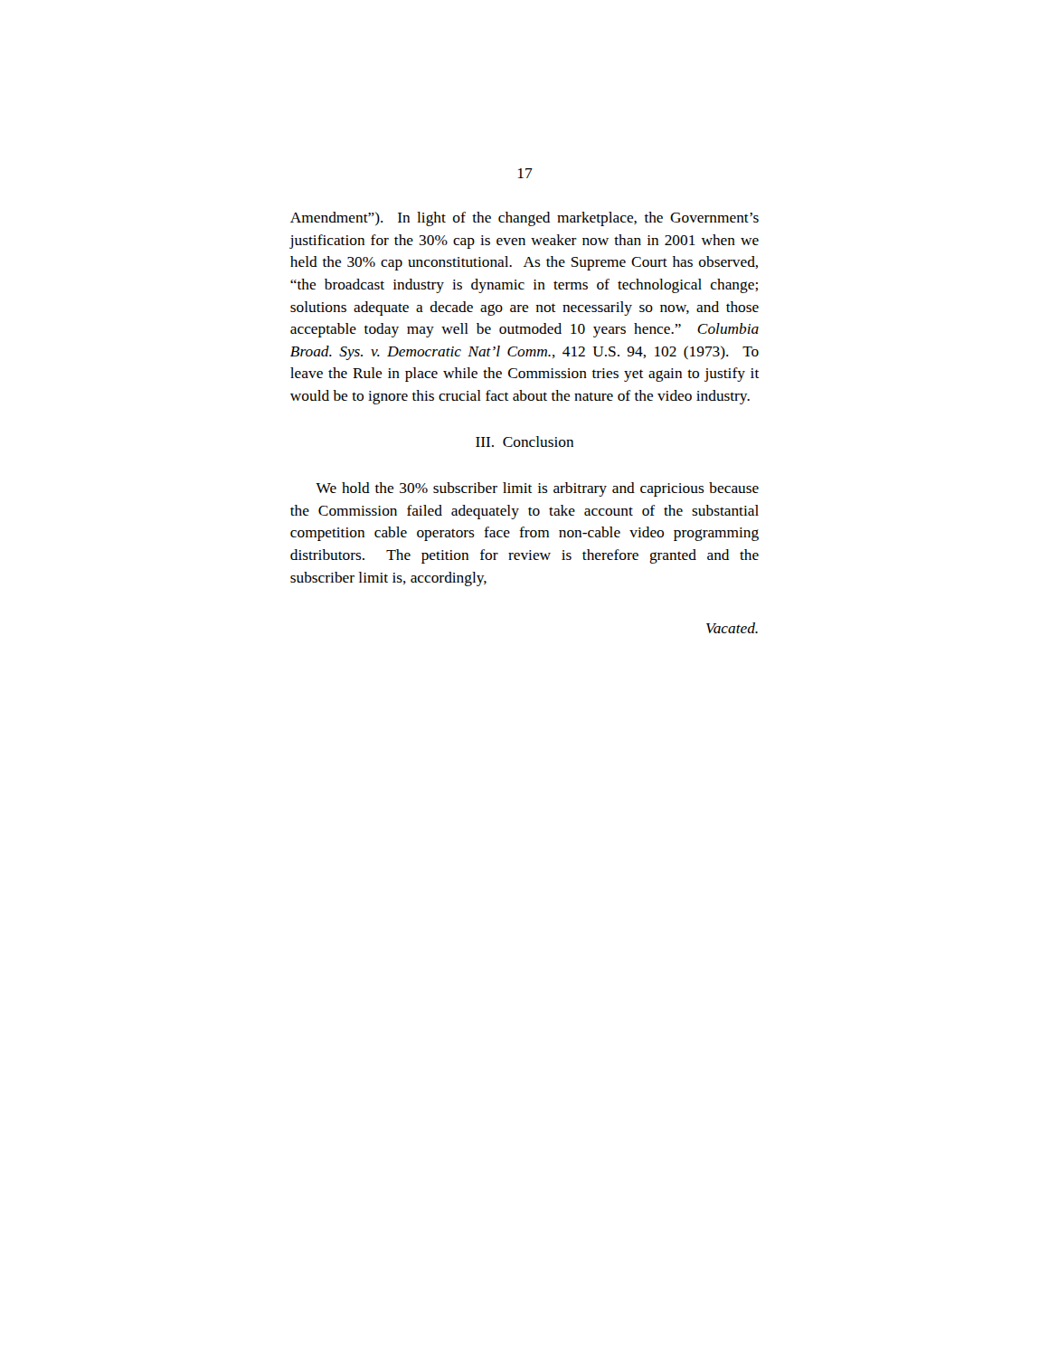17
Amendment”). In light of the changed marketplace, the Government’s justification for the 30% cap is even weaker now than in 2001 when we held the 30% cap unconstitutional. As the Supreme Court has observed, “the broadcast industry is dynamic in terms of technological change; solutions adequate a decade ago are not necessarily so now, and those acceptable today may well be outmoded 10 years hence.” Columbia Broad. Sys. v. Democratic Nat’l Comm., 412 U.S. 94, 102 (1973). To leave the Rule in place while the Commission tries yet again to justify it would be to ignore this crucial fact about the nature of the video industry.
III. Conclusion
We hold the 30% subscriber limit is arbitrary and capricious because the Commission failed adequately to take account of the substantial competition cable operators face from non-cable video programming distributors. The petition for review is therefore granted and the subscriber limit is, accordingly,
Vacated.